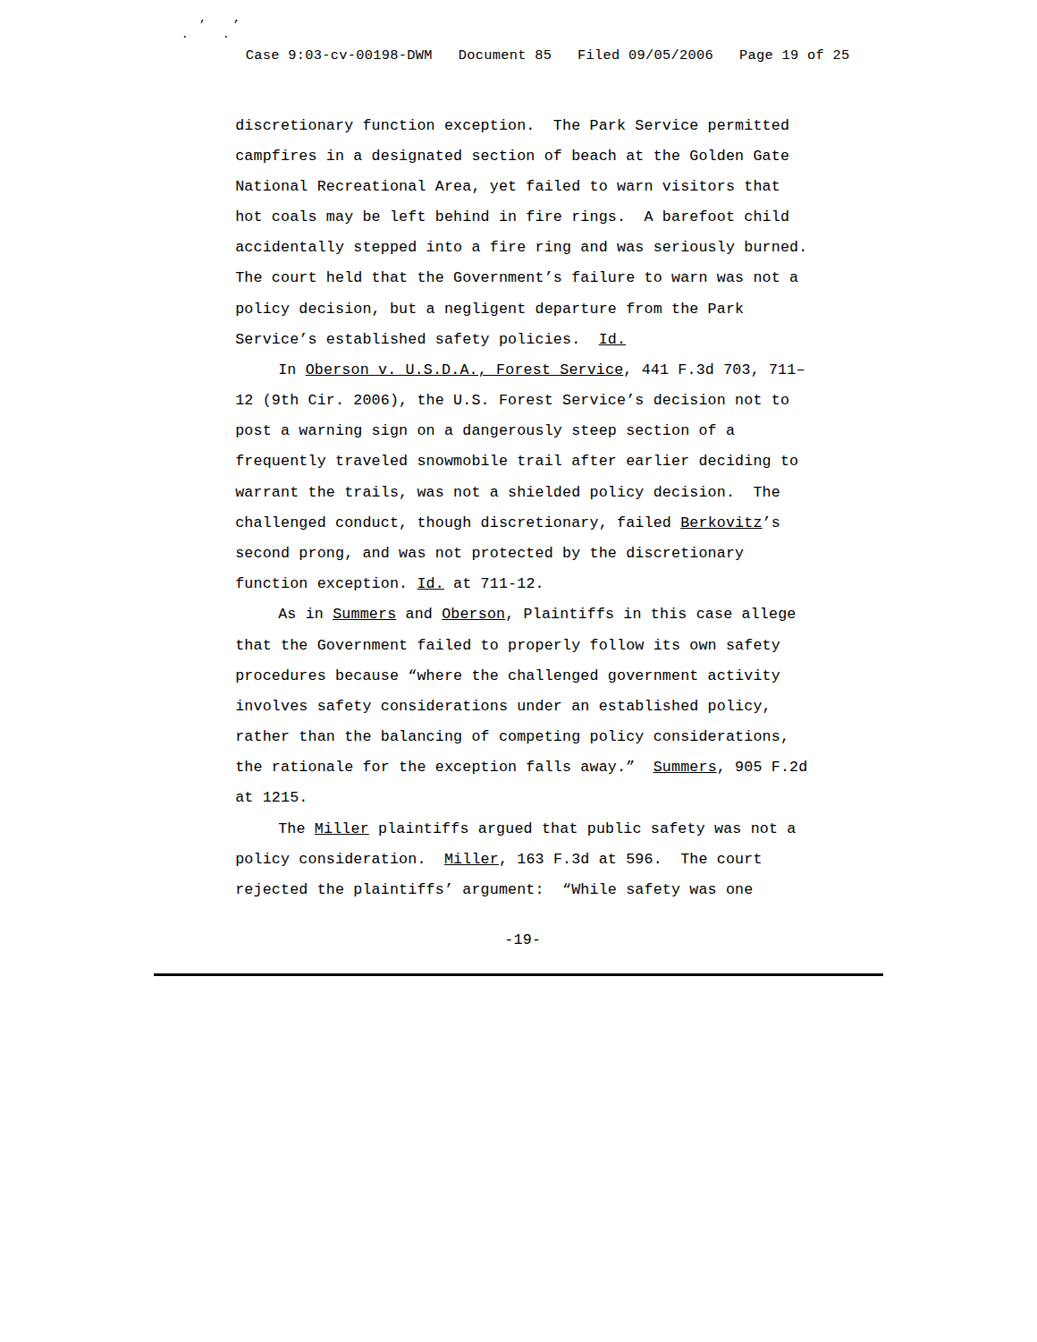’ ’ · ·
Case 9:03-cv-00198-DWM Document 85 Filed 09/05/2006 Page 19 of 25
discretionary function exception. The Park Service permitted campfires in a designated section of beach at the Golden Gate National Recreational Area, yet failed to warn visitors that hot coals may be left behind in fire rings. A barefoot child accidentally stepped into a fire ring and was seriously burned. The court held that the Government’s failure to warn was not a policy decision, but a negligent departure from the Park Service’s established safety policies. Id.
In Oberson v. U.S.D.A., Forest Service, 441 F.3d 703, 711–12 (9th Cir. 2006), the U.S. Forest Service’s decision not to post a warning sign on a dangerously steep section of a frequently traveled snowmobile trail after earlier deciding to warrant the trails, was not a shielded policy decision. The challenged conduct, though discretionary, failed Berkovitz’s second prong, and was not protected by the discretionary function exception. Id. at 711-12.
As in Summers and Oberson, Plaintiffs in this case allege that the Government failed to properly follow its own safety procedures because “where the challenged government activity involves safety considerations under an established policy, rather than the balancing of competing policy considerations, the rationale for the exception falls away.” Summers, 905 F.2d at 1215.
The Miller plaintiffs argued that public safety was not a policy consideration. Miller, 163 F.3d at 596. The court rejected the plaintiffs’ argument: “While safety was one
-19-